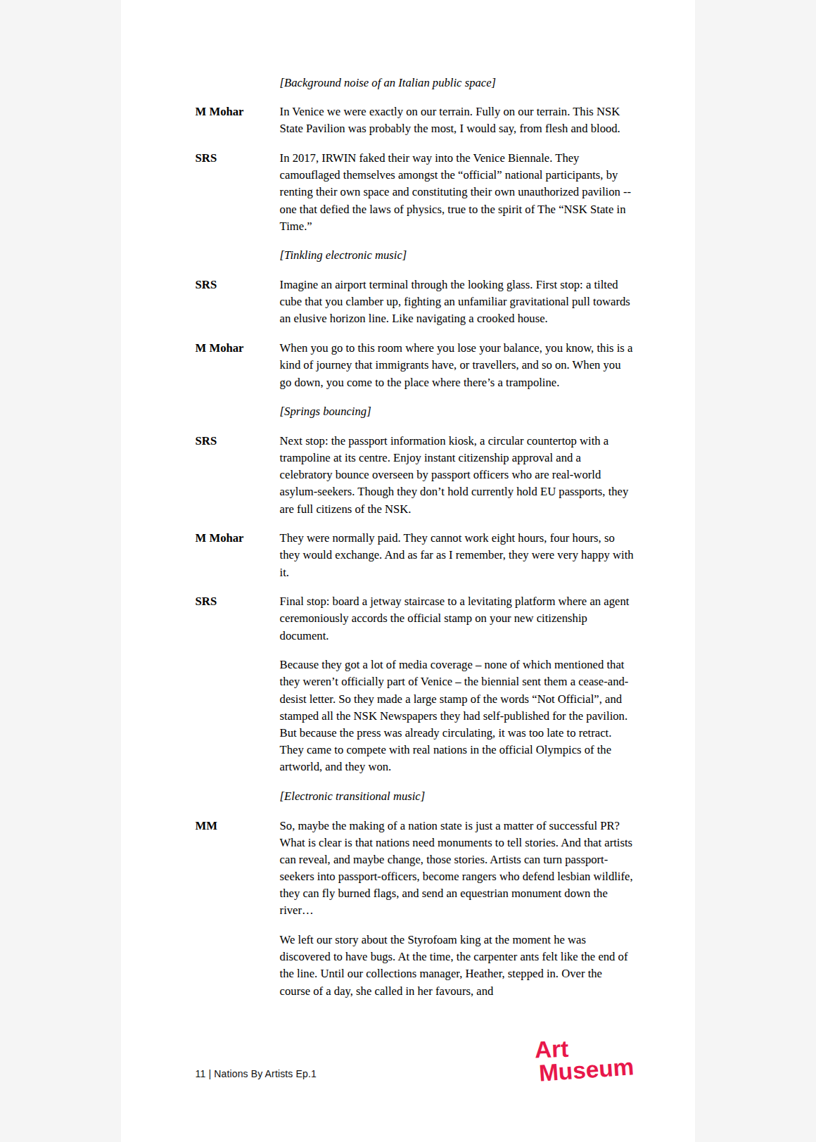[Background noise of an Italian public space]
M Mohar
In Venice we were exactly on our terrain. Fully on our terrain. This NSK State Pavilion was probably the most, I would say, from flesh and blood.
SRS
In 2017, IRWIN faked their way into the Venice Biennale. They camouflaged themselves amongst the “official” national participants, by renting their own space and constituting their own unauthorized pavilion -- one that defied the laws of physics, true to the spirit of The “NSK State in Time.”
[Tinkling electronic music]
SRS
Imagine an airport terminal through the looking glass. First stop: a tilted cube that you clamber up, fighting an unfamiliar gravitational pull towards an elusive horizon line. Like navigating a crooked house.
M Mohar
When you go to this room where you lose your balance, you know, this is a kind of journey that immigrants have, or travellers, and so on. When you go down, you come to the place where there’s a trampoline.
[Springs bouncing]
SRS
Next stop: the passport information kiosk, a circular countertop with a trampoline at its centre. Enjoy instant citizenship approval and a celebratory bounce overseen by passport officers who are real-world asylum-seekers. Though they don’t hold currently hold EU passports, they are full citizens of the NSK.
M Mohar
They were normally paid. They cannot work eight hours, four hours, so they would exchange. And as far as I remember, they were very happy with it.
SRS
Final stop: board a jetway staircase to a levitating platform where an agent ceremoniously accords the official stamp on your new citizenship document.
Because they got a lot of media coverage – none of which mentioned that they weren’t officially part of Venice – the biennial sent them a cease-and-desist letter. So they made a large stamp of the words “Not Official”, and stamped all the NSK Newspapers they had self-published for the pavilion. But because the press was already circulating, it was too late to retract. They came to compete with real nations in the official Olympics of the artworld, and they won.
[Electronic transitional music]
MM
So, maybe the making of a nation state is just a matter of successful PR? What is clear is that nations need monuments to tell stories. And that artists can reveal, and maybe change, those stories. Artists can turn passport-seekers into passport-officers, become rangers who defend lesbian wildlife, they can fly burned flags, and send an equestrian monument down the river…
We left our story about the Styrofoam king at the moment he was discovered to have bugs. At the time, the carpenter ants felt like the end of the line. Until our collections manager, Heather, stepped in. Over the course of a day, she called in her favours, and
11 | Nations By Artists Ep.1
Art Museum